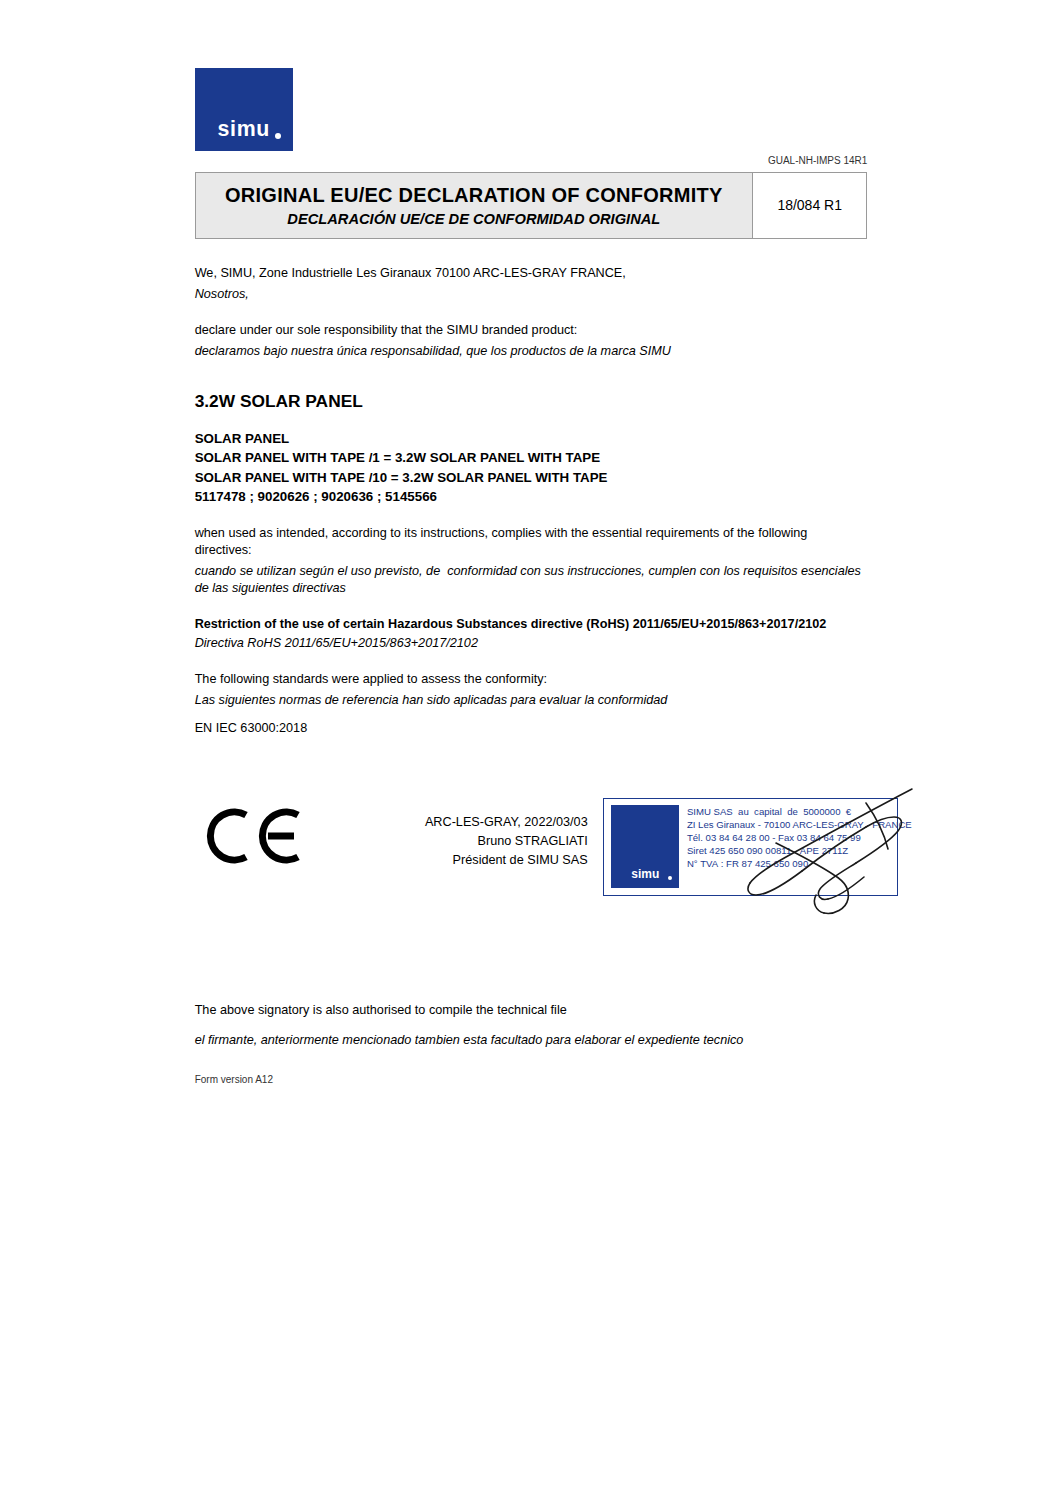simu
GUAL-NH-IMPS 14R1
ORIGINAL EU/EC DECLARATION OF CONFORMITY
DECLARACIÓN UE/CE DE CONFORMIDAD ORIGINAL
18/084 R1
We, SIMU, Zone Industrielle Les Giranaux 70100 ARC-LES-GRAY FRANCE,
Nosotros,
declare under our sole responsibility that the SIMU branded product:
declaramos bajo nuestra única responsabilidad, que los productos de la marca SIMU
3.2W SOLAR PANEL
SOLAR PANEL
SOLAR PANEL WITH TAPE /1 = 3.2W SOLAR PANEL WITH TAPE
SOLAR PANEL WITH TAPE /10 = 3.2W SOLAR PANEL WITH TAPE
5117478 ; 9020626 ; 9020636 ; 5145566
when used as intended, according to its instructions, complies with the essential requirements of the following directives:
cuando se utilizan según el uso previsto, de conformidad con sus instrucciones, cumplen con los requisitos esenciales de las siguientes directivas
Restriction of the use of certain Hazardous Substances directive (RoHS) 2011/65/EU+2015/863+2017/2102
Directiva RoHS 2011/65/EU+2015/863+2017/2102
The following standards were applied to assess the conformity:
Las siguientes normas de referencia han sido aplicadas para evaluar la conformidad
EN IEC 63000:2018
ARC-LES-GRAY, 2022/03/03
Bruno STRAGLIATI
Président de SIMU SAS
simu
SIMU SAS au capital de 5000000 €
ZI Les Giranaux - 70100 ARC-LES-GRAY - FRANCE
Tél. 03 84 64 28 00 - Fax 03 84 64 75 99
Siret 425 650 090 00811 - APE 2711Z
N° TVA : FR 87 425 650 090
The above signatory is also authorised to compile the technical file
el firmante, anteriormente mencionado tambien esta facultado para elaborar el expediente tecnico
Form version A12